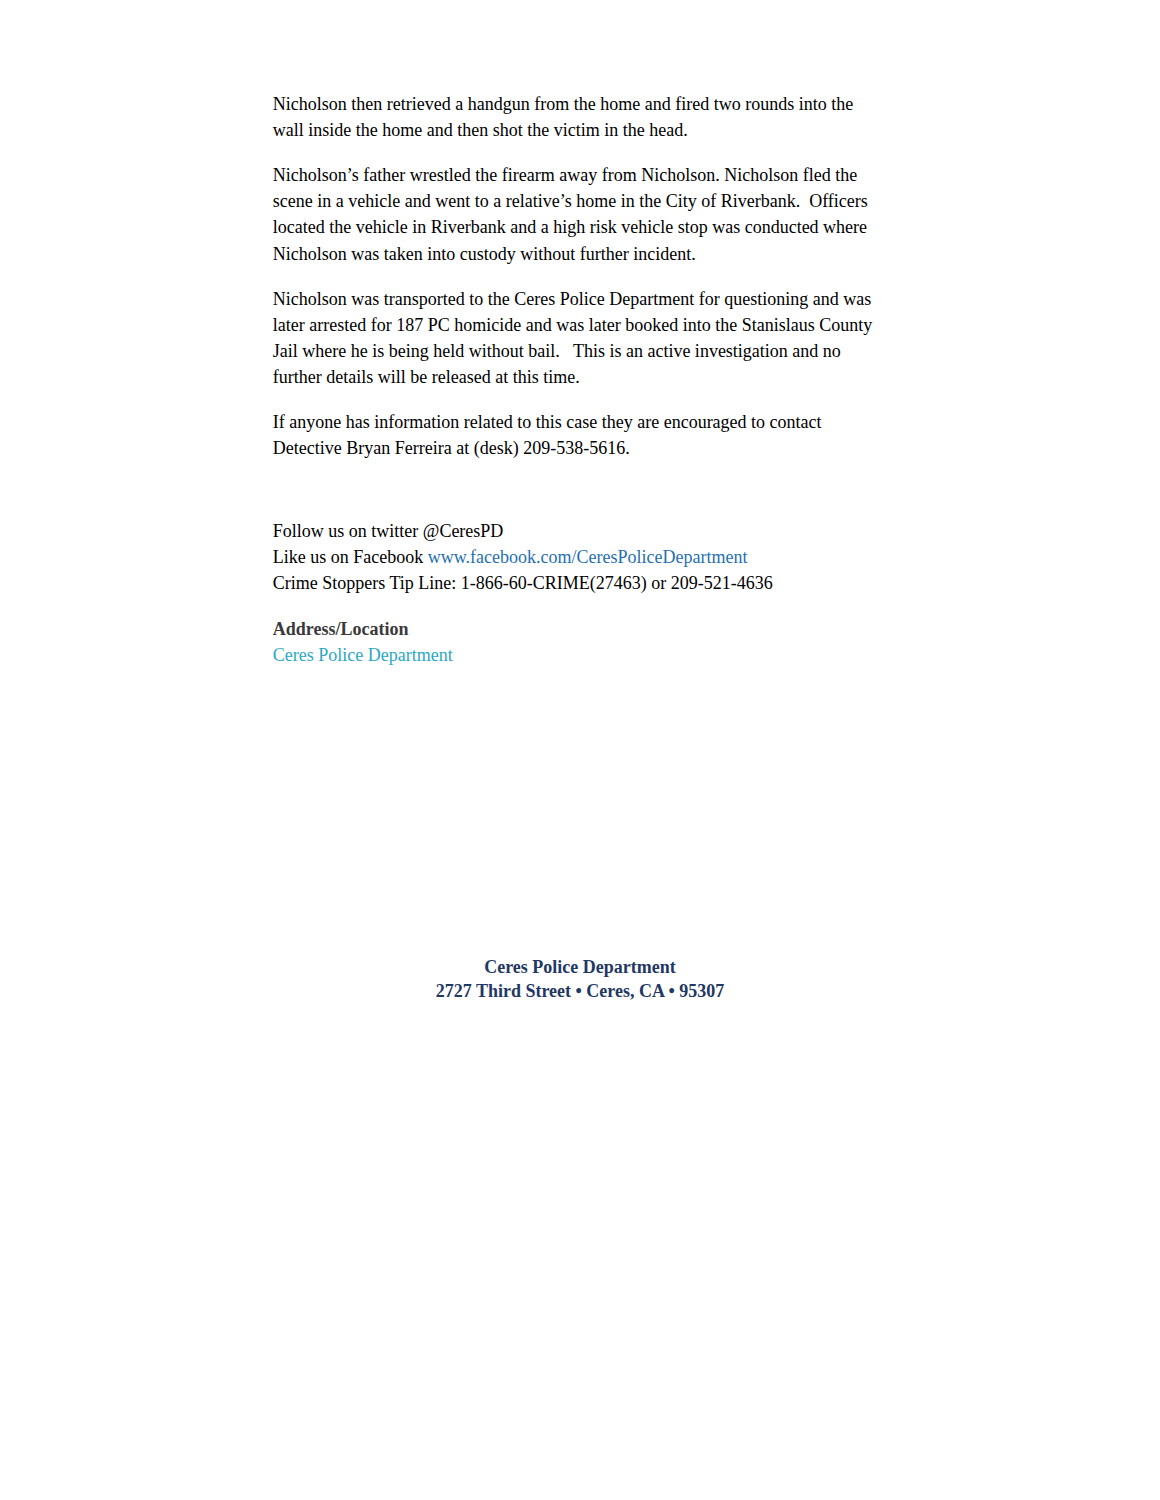Nicholson then retrieved a handgun from the home and fired two rounds into the wall inside the home and then shot the victim in the head.
Nicholson’s father wrestled the firearm away from Nicholson. Nicholson fled the scene in a vehicle and went to a relative’s home in the City of Riverbank. Officers located the vehicle in Riverbank and a high risk vehicle stop was conducted where Nicholson was taken into custody without further incident.
Nicholson was transported to the Ceres Police Department for questioning and was later arrested for 187 PC homicide and was later booked into the Stanislaus County Jail where he is being held without bail. This is an active investigation and no further details will be released at this time.
If anyone has information related to this case they are encouraged to contact Detective Bryan Ferreira at (desk) 209-538-5616.
Follow us on twitter @CeresPD
Like us on Facebook www.facebook.com/CeresPoliceDepartment
Crime Stoppers Tip Line: 1-866-60-CRIME(27463) or 209-521-4636
Address/Location
Ceres Police Department
Ceres Police Department
2727 Third Street • Ceres, CA • 95307